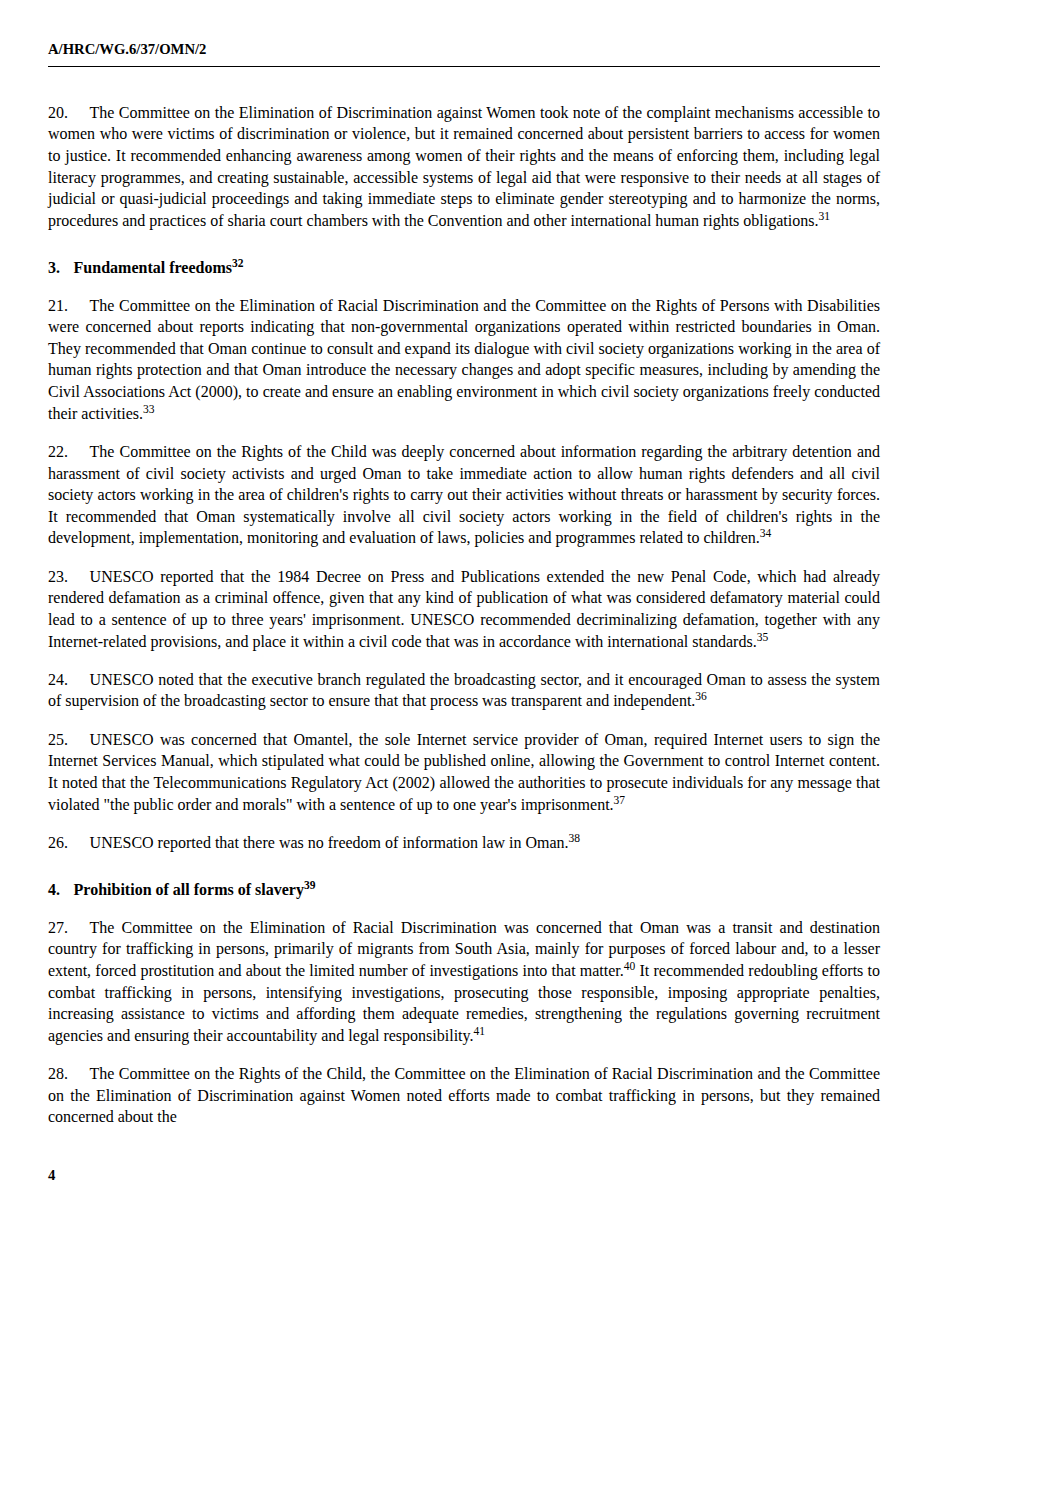A/HRC/WG.6/37/OMN/2
20. The Committee on the Elimination of Discrimination against Women took note of the complaint mechanisms accessible to women who were victims of discrimination or violence, but it remained concerned about persistent barriers to access for women to justice. It recommended enhancing awareness among women of their rights and the means of enforcing them, including legal literacy programmes, and creating sustainable, accessible systems of legal aid that were responsive to their needs at all stages of judicial or quasi-judicial proceedings and taking immediate steps to eliminate gender stereotyping and to harmonize the norms, procedures and practices of sharia court chambers with the Convention and other international human rights obligations.31
3. Fundamental freedoms32
21. The Committee on the Elimination of Racial Discrimination and the Committee on the Rights of Persons with Disabilities were concerned about reports indicating that non-governmental organizations operated within restricted boundaries in Oman. They recommended that Oman continue to consult and expand its dialogue with civil society organizations working in the area of human rights protection and that Oman introduce the necessary changes and adopt specific measures, including by amending the Civil Associations Act (2000), to create and ensure an enabling environment in which civil society organizations freely conducted their activities.33
22. The Committee on the Rights of the Child was deeply concerned about information regarding the arbitrary detention and harassment of civil society activists and urged Oman to take immediate action to allow human rights defenders and all civil society actors working in the area of children's rights to carry out their activities without threats or harassment by security forces. It recommended that Oman systematically involve all civil society actors working in the field of children's rights in the development, implementation, monitoring and evaluation of laws, policies and programmes related to children.34
23. UNESCO reported that the 1984 Decree on Press and Publications extended the new Penal Code, which had already rendered defamation as a criminal offence, given that any kind of publication of what was considered defamatory material could lead to a sentence of up to three years' imprisonment. UNESCO recommended decriminalizing defamation, together with any Internet-related provisions, and place it within a civil code that was in accordance with international standards.35
24. UNESCO noted that the executive branch regulated the broadcasting sector, and it encouraged Oman to assess the system of supervision of the broadcasting sector to ensure that that process was transparent and independent.36
25. UNESCO was concerned that Omantel, the sole Internet service provider of Oman, required Internet users to sign the Internet Services Manual, which stipulated what could be published online, allowing the Government to control Internet content. It noted that the Telecommunications Regulatory Act (2002) allowed the authorities to prosecute individuals for any message that violated "the public order and morals" with a sentence of up to one year's imprisonment.37
26. UNESCO reported that there was no freedom of information law in Oman.38
4. Prohibition of all forms of slavery39
27. The Committee on the Elimination of Racial Discrimination was concerned that Oman was a transit and destination country for trafficking in persons, primarily of migrants from South Asia, mainly for purposes of forced labour and, to a lesser extent, forced prostitution and about the limited number of investigations into that matter.40 It recommended redoubling efforts to combat trafficking in persons, intensifying investigations, prosecuting those responsible, imposing appropriate penalties, increasing assistance to victims and affording them adequate remedies, strengthening the regulations governing recruitment agencies and ensuring their accountability and legal responsibility.41
28. The Committee on the Rights of the Child, the Committee on the Elimination of Racial Discrimination and the Committee on the Elimination of Discrimination against Women noted efforts made to combat trafficking in persons, but they remained concerned about the
4